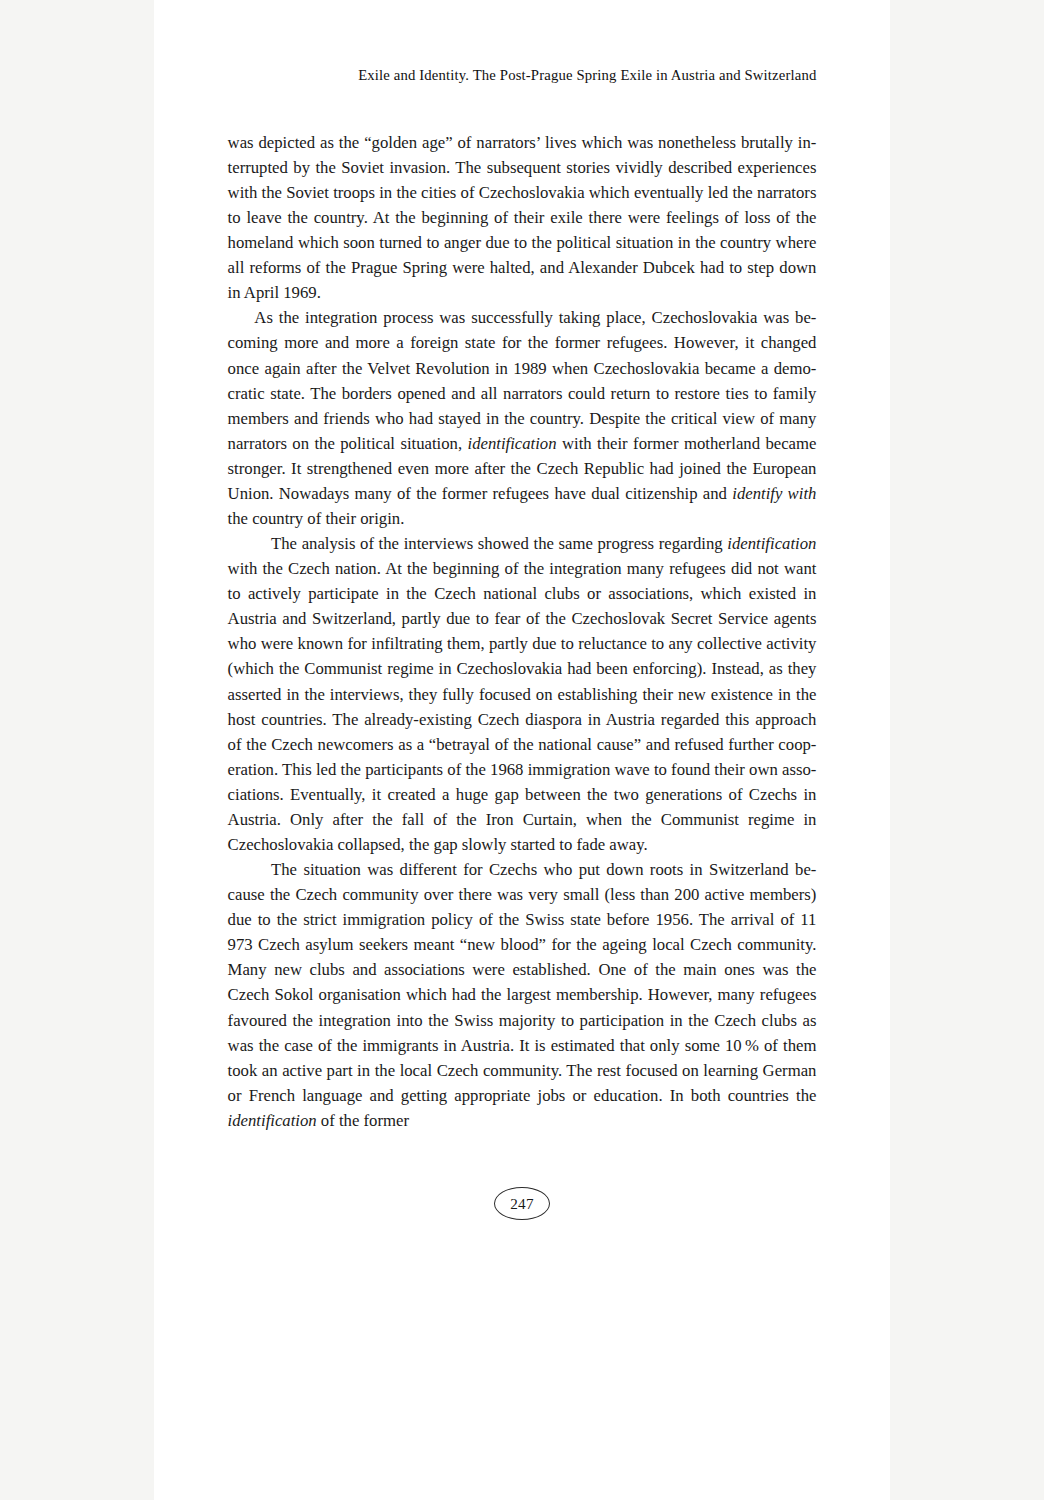Exile and Identity. The Post-Prague Spring Exile in Austria and Switzerland
was depicted as the “golden age” of narrators’ lives which was nonetheless brutally interrupted by the Soviet invasion. The subsequent stories vividly described experiences with the Soviet troops in the cities of Czechoslovakia which eventually led the narrators to leave the country. At the beginning of their exile there were feelings of loss of the homeland which soon turned to anger due to the political situation in the country where all reforms of the Prague Spring were halted, and Alexander Dubcek had to step down in April 1969.
As the integration process was successfully taking place, Czechoslovakia was becoming more and more a foreign state for the former refugees. However, it changed once again after the Velvet Revolution in 1989 when Czechoslovakia became a democratic state. The borders opened and all narrators could return to restore ties to family members and friends who had stayed in the country. Despite the critical view of many narrators on the political situation, identification with their former motherland became stronger. It strengthened even more after the Czech Republic had joined the European Union. Nowadays many of the former refugees have dual citizenship and identify with the country of their origin.
The analysis of the interviews showed the same progress regarding identification with the Czech nation. At the beginning of the integration many refugees did not want to actively participate in the Czech national clubs or associations, which existed in Austria and Switzerland, partly due to fear of the Czechoslovak Secret Service agents who were known for infiltrating them, partly due to reluctance to any collective activity (which the Communist regime in Czechoslovakia had been enforcing). Instead, as they asserted in the interviews, they fully focused on establishing their new existence in the host countries. The already-existing Czech diaspora in Austria regarded this approach of the Czech newcomers as a “betrayal of the national cause” and refused further cooperation. This led the participants of the 1968 immigration wave to found their own associations. Eventually, it created a huge gap between the two generations of Czechs in Austria. Only after the fall of the Iron Curtain, when the Communist regime in Czechoslovakia collapsed, the gap slowly started to fade away.
The situation was different for Czechs who put down roots in Switzerland because the Czech community over there was very small (less than 200 active members) due to the strict immigration policy of the Swiss state before 1956. The arrival of 11 973 Czech asylum seekers meant “new blood” for the ageing local Czech community. Many new clubs and associations were established. One of the main ones was the Czech Sokol organisation which had the largest membership. However, many refugees favoured the integration into the Swiss majority to participation in the Czech clubs as was the case of the immigrants in Austria. It is estimated that only some 10 % of them took an active part in the local Czech community. The rest focused on learning German or French language and getting appropriate jobs or education. In both countries the identification of the former
247